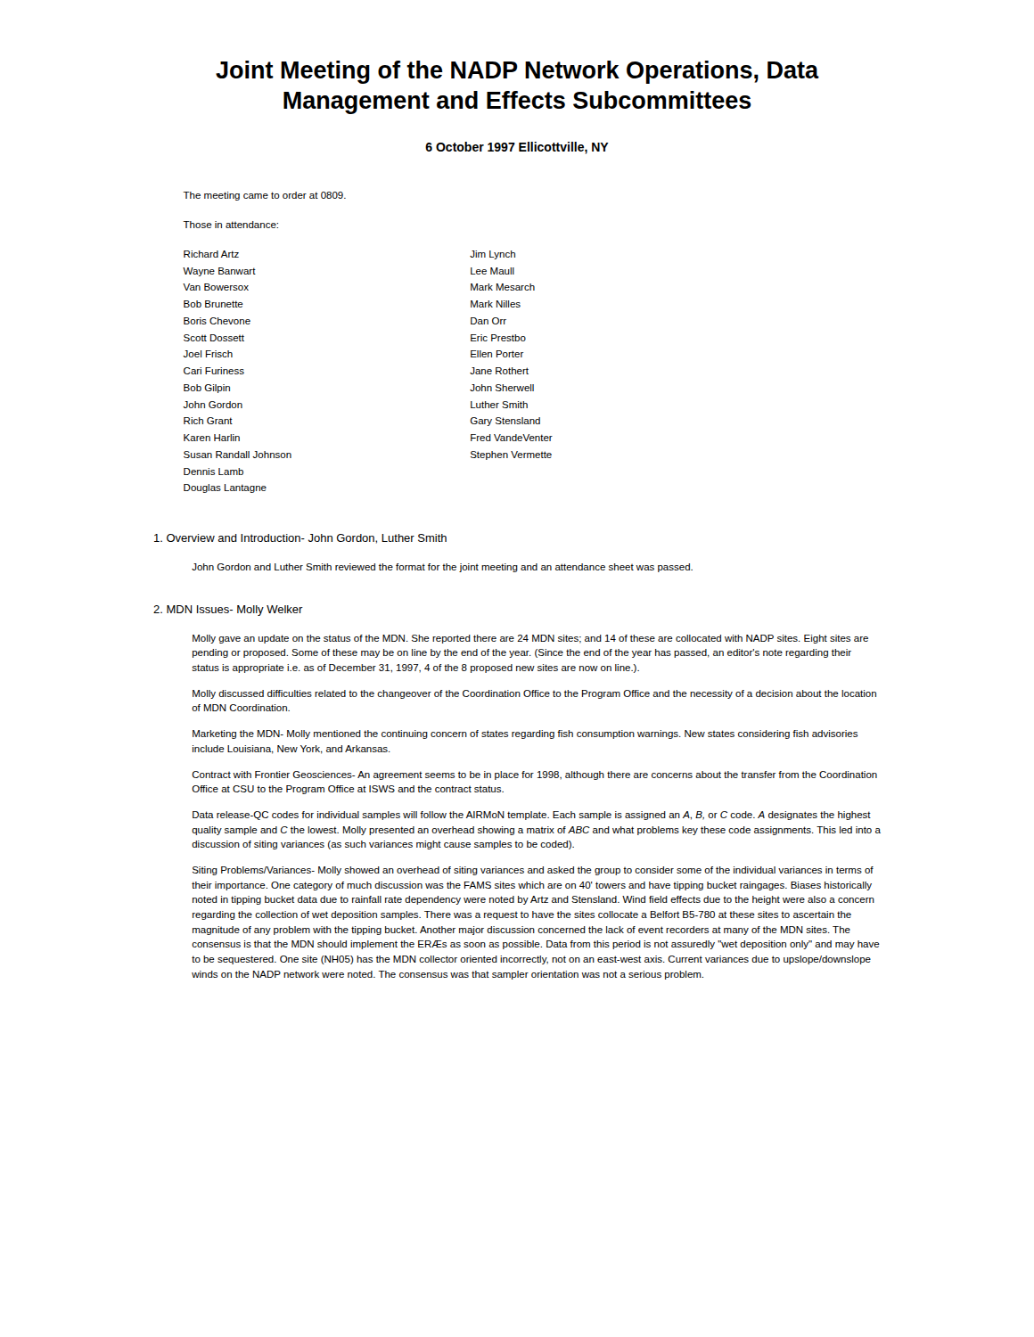Joint Meeting of the NADP Network Operations, Data
Management and Effects Subcommittees
6 October 1997 Ellicottville, NY
The meeting came to order at 0809.
Those in attendance:
| Richard Artz | Jim Lynch |
| Wayne Banwart | Lee Maull |
| Van Bowersox | Mark Mesarch |
| Bob Brunette | Mark Nilles |
| Boris Chevone | Dan Orr |
| Scott Dossett | Eric Prestbo |
| Joel Frisch | Ellen Porter |
| Cari Furiness | Jane Rothert |
| Bob Gilpin | John Sherwell |
| John Gordon | Luther Smith |
| Rich Grant | Gary Stensland |
| Karen Harlin | Fred VandeVenter |
| Susan Randall Johnson | Stephen Vermette |
| Dennis Lamb | |
| Douglas Lantagne | |
1. Overview and Introduction- John Gordon, Luther Smith
John Gordon and Luther Smith reviewed the format for the joint meeting and an attendance sheet was passed.
2. MDN Issues- Molly Welker
Molly gave an update on the status of the MDN. She reported there are 24 MDN sites; and 14 of these are collocated with NADP sites. Eight sites are pending or proposed. Some of these may be on line by the end of the year. (Since the end of the year has passed, an editor's note regarding their status is appropriate i.e. as of December 31, 1997, 4 of the 8 proposed new sites are now on line.).
Molly discussed difficulties related to the changeover of the Coordination Office to the Program Office and the necessity of a decision about the location of MDN Coordination.
Marketing the MDN- Molly mentioned the continuing concern of states regarding fish consumption warnings. New states considering fish advisories include Louisiana, New York, and Arkansas.
Contract with Frontier Geosciences- An agreement seems to be in place for 1998, although there are concerns about the transfer from the Coordination Office at CSU to the Program Office at ISWS and the contract status.
Data release-QC codes for individual samples will follow the AIRMoN template. Each sample is assigned an A, B, or C code. A designates the highest quality sample and C the lowest. Molly presented an overhead showing a matrix of ABC and what problems key these code assignments. This led into a discussion of siting variances (as such variances might cause samples to be coded).
Siting Problems/Variances- Molly showed an overhead of siting variances and asked the group to consider some of the individual variances in terms of their importance. One category of much discussion was the FAMS sites which are on 40' towers and have tipping bucket raingages. Biases historically noted in tipping bucket data due to rainfall rate dependency were noted by Artz and Stensland. Wind field effects due to the height were also a concern regarding the collection of wet deposition samples. There was a request to have the sites collocate a Belfort B5-780 at these sites to ascertain the magnitude of any problem with the tipping bucket. Another major discussion concerned the lack of event recorders at many of the MDN sites. The consensus is that the MDN should implement the ERÆs as soon as possible. Data from this period is not assuredly "wet deposition only" and may have to be sequestered. One site (NH05) has the MDN collector oriented incorrectly, not on an east-west axis. Current variances due to upslope/downslope winds on the NADP network were noted. The consensus was that sampler orientation was not a serious problem.